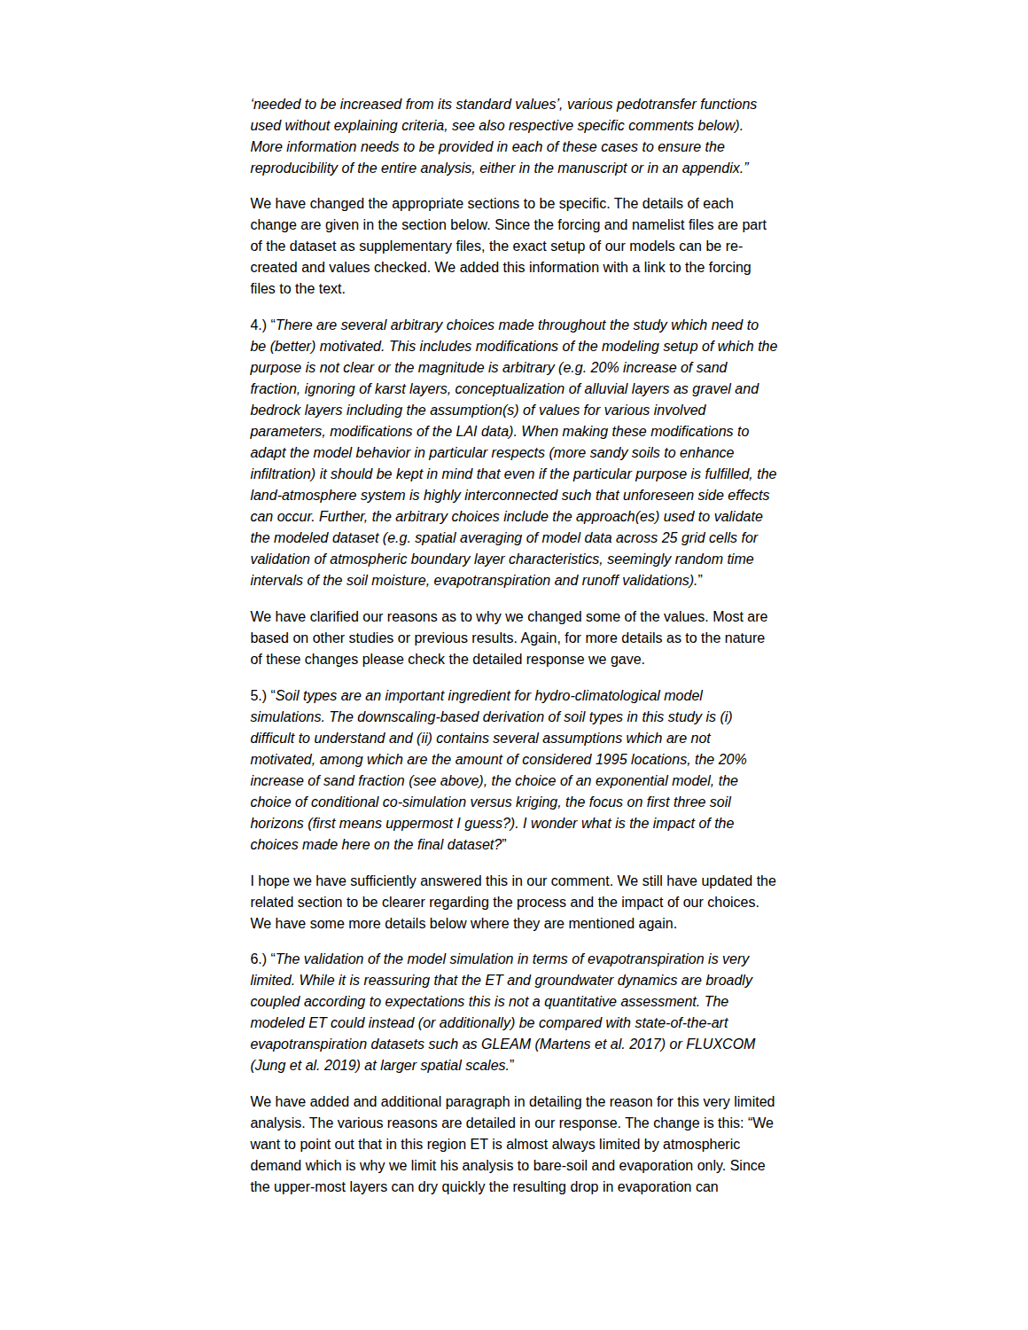‘needed to be increased from its standard values’, various pedotransfer functions used without explaining criteria, see also respective specific comments below). More information needs to be provided in each of these cases to ensure the reproducibility of the entire analysis, either in the manuscript or in an appendix.”
We have changed the appropriate sections to be specific. The details of each change are given in the section below. Since the forcing and namelist files are part of the dataset as supplementary files, the exact setup of our models can be re-created and values checked. We added this information with a link to the forcing files to the text.
4.) “There are several arbitrary choices made throughout the study which need to be (better) motivated. This includes modifications of the modeling setup of which the purpose is not clear or the magnitude is arbitrary (e.g. 20% increase of sand fraction, ignoring of karst layers, conceptualization of alluvial layers as gravel and bedrock layers including the assumption(s) of values for various involved parameters, modifications of the LAI data). When making these modifications to adapt the model behavior in particular respects (more sandy soils to enhance infiltration) it should be kept in mind that even if the particular purpose is fulfilled, the land-atmosphere system is highly interconnected such that unforeseen side effects can occur. Further, the arbitrary choices include the approach(es) used to validate the modeled dataset (e.g. spatial averaging of model data across 25 grid cells for validation of atmospheric boundary layer characteristics, seemingly random time intervals of the soil moisture, evapotranspiration and runoff validations).”
We have clarified our reasons as to why we changed some of the values. Most are based on other studies or previous results. Again, for more details as to the nature of these changes please check the detailed response we gave.
5.) “Soil types are an important ingredient for hydro-climatological model simulations. The downscaling-based derivation of soil types in this study is (i) difficult to understand and (ii) contains several assumptions which are not motivated, among which are the amount of considered 1995 locations, the 20% increase of sand fraction (see above), the choice of an exponential model, the choice of conditional co-simulation versus kriging, the focus on first three soil horizons (first means uppermost I guess?). I wonder what is the impact of the choices made here on the final dataset?”
I hope we have sufficiently answered this in our comment. We still have updated the related section to be clearer regarding the process and the impact of our choices. We have some more details below where they are mentioned again.
6.) “The validation of the model simulation in terms of evapotranspiration is very limited. While it is reassuring that the ET and groundwater dynamics are broadly coupled according to expectations this is not a quantitative assessment. The modeled ET could instead (or additionally) be compared with state-of-the-art evapotranspiration datasets such as GLEAM (Martens et al. 2017) or FLUXCOM (Jung et al. 2019) at larger spatial scales.”
We have added and additional paragraph in detailing the reason for this very limited analysis. The various reasons are detailed in our response. The change is this: “We want to point out that in this region ET is almost always limited by atmospheric demand which is why we limit his analysis to bare-soil and evaporation only. Since the upper-most layers can dry quickly the resulting drop in evaporation can